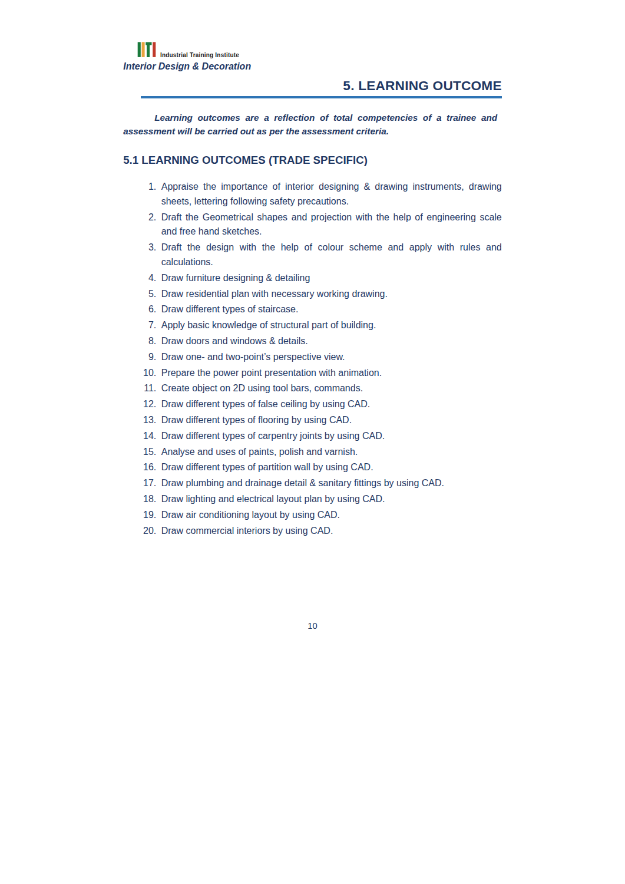Industrial Training Institute
Interior Design & Decoration
5. LEARNING OUTCOME
Learning outcomes are a reflection of total competencies of a trainee and assessment will be carried out as per the assessment criteria.
5.1 LEARNING OUTCOMES (TRADE SPECIFIC)
Appraise the importance of interior designing & drawing instruments, drawing sheets, lettering following safety precautions.
Draft the Geometrical shapes and projection with the help of engineering scale and free hand sketches.
Draft the design with the help of colour scheme and apply with rules and calculations.
Draw furniture designing & detailing
Draw residential plan with necessary working drawing.
Draw different types of staircase.
Apply basic knowledge of structural part of building.
Draw doors and windows & details.
Draw one- and two-point’s perspective view.
Prepare the power point presentation with animation.
Create object on 2D using tool bars, commands.
Draw different types of false ceiling by using CAD.
Draw different types of flooring by using CAD.
Draw different types of carpentry joints by using CAD.
Analyse and uses of paints, polish and varnish.
Draw different types of partition wall by using CAD.
Draw plumbing and drainage detail & sanitary fittings by using CAD.
Draw lighting and electrical layout plan by using CAD.
Draw air conditioning layout by using CAD.
Draw commercial interiors by using CAD.
10